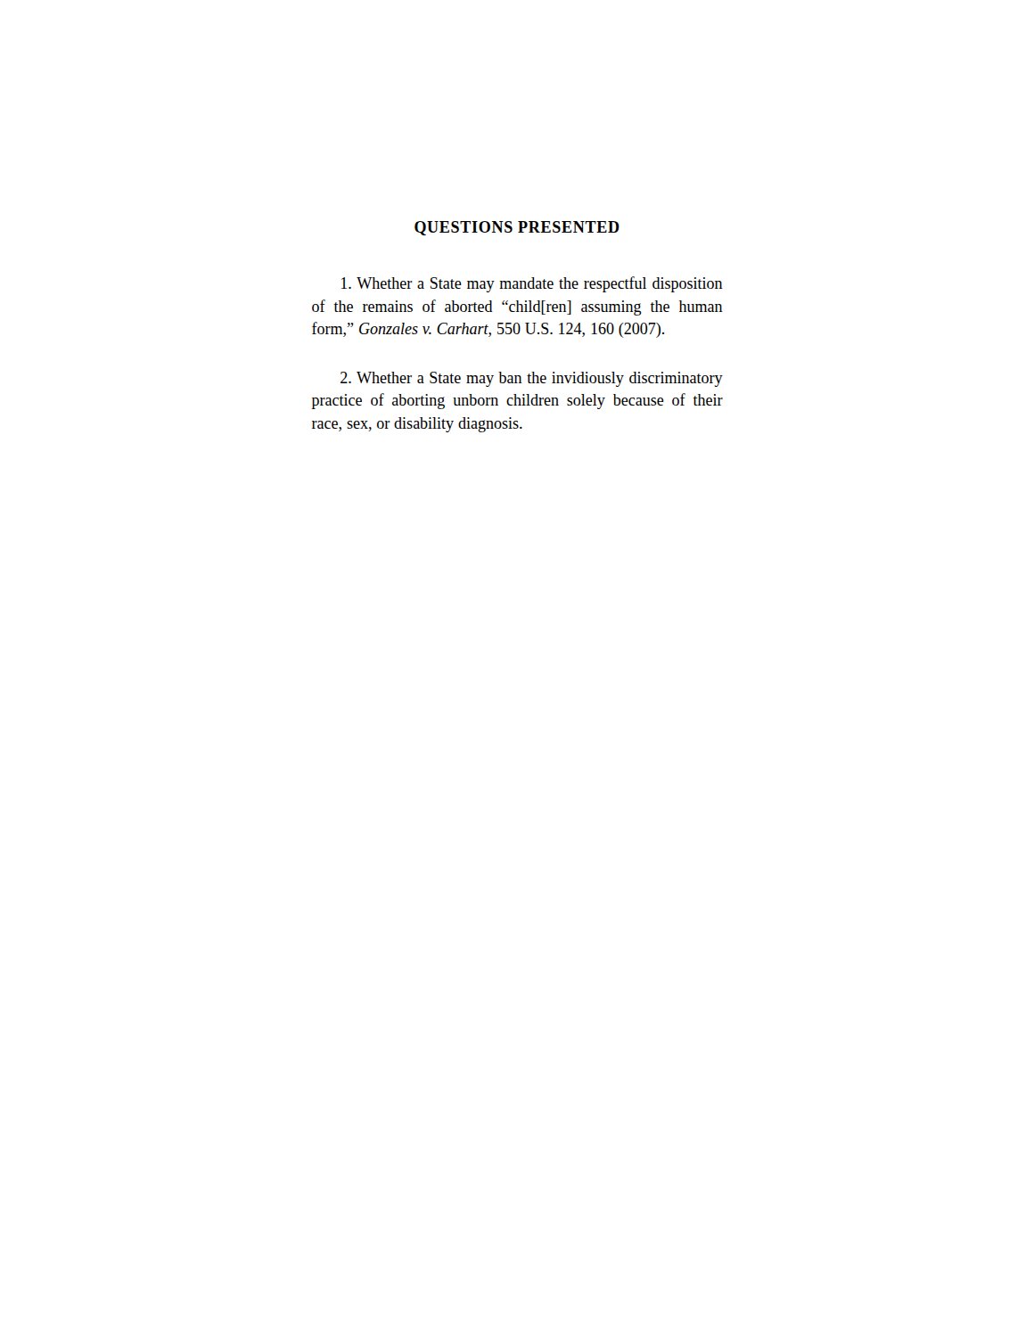Questions Presented
1. Whether a State may mandate the respectful disposition of the remains of aborted “child[ren] assuming the human form,” Gonzales v. Carhart, 550 U.S. 124, 160 (2007).
2. Whether a State may ban the invidiously discriminatory practice of aborting unborn children solely because of their race, sex, or disability diagnosis.